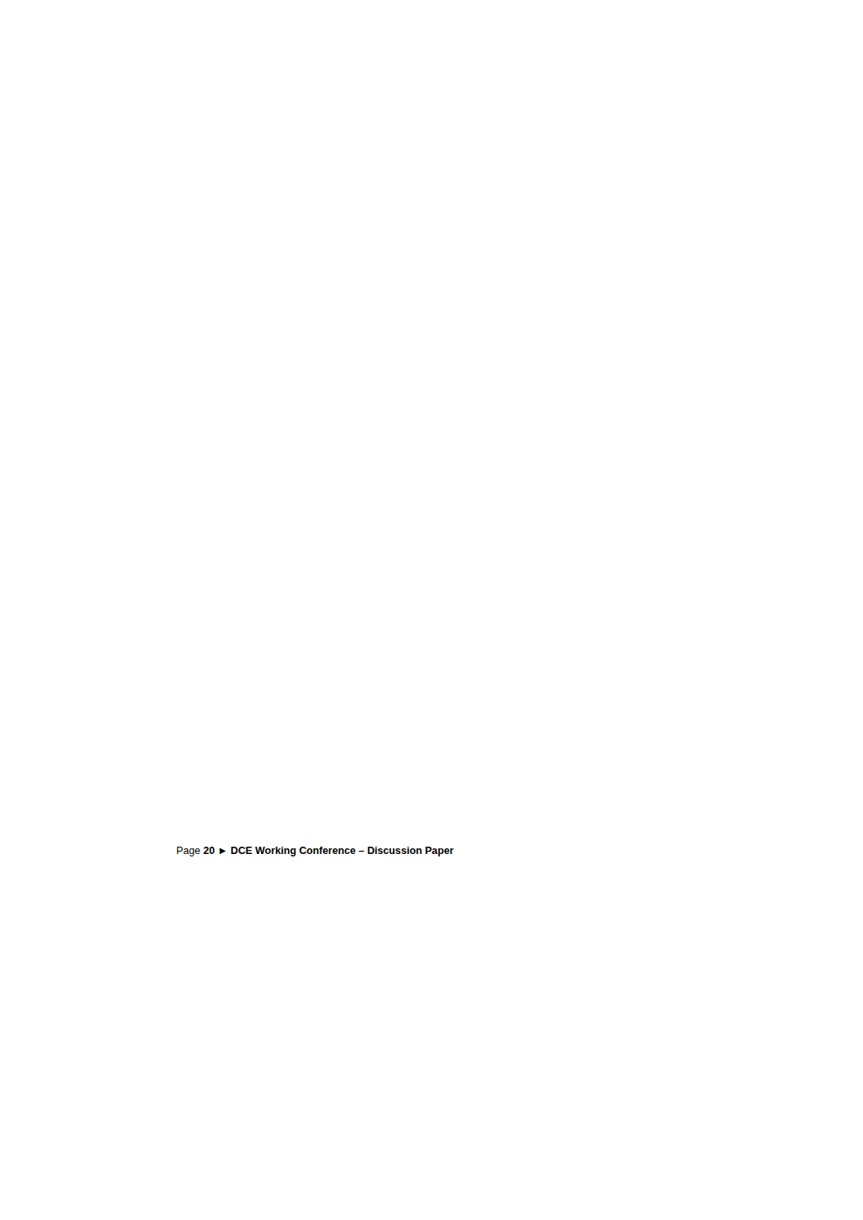Page 20 ► DCE Working Conference – Discussion Paper